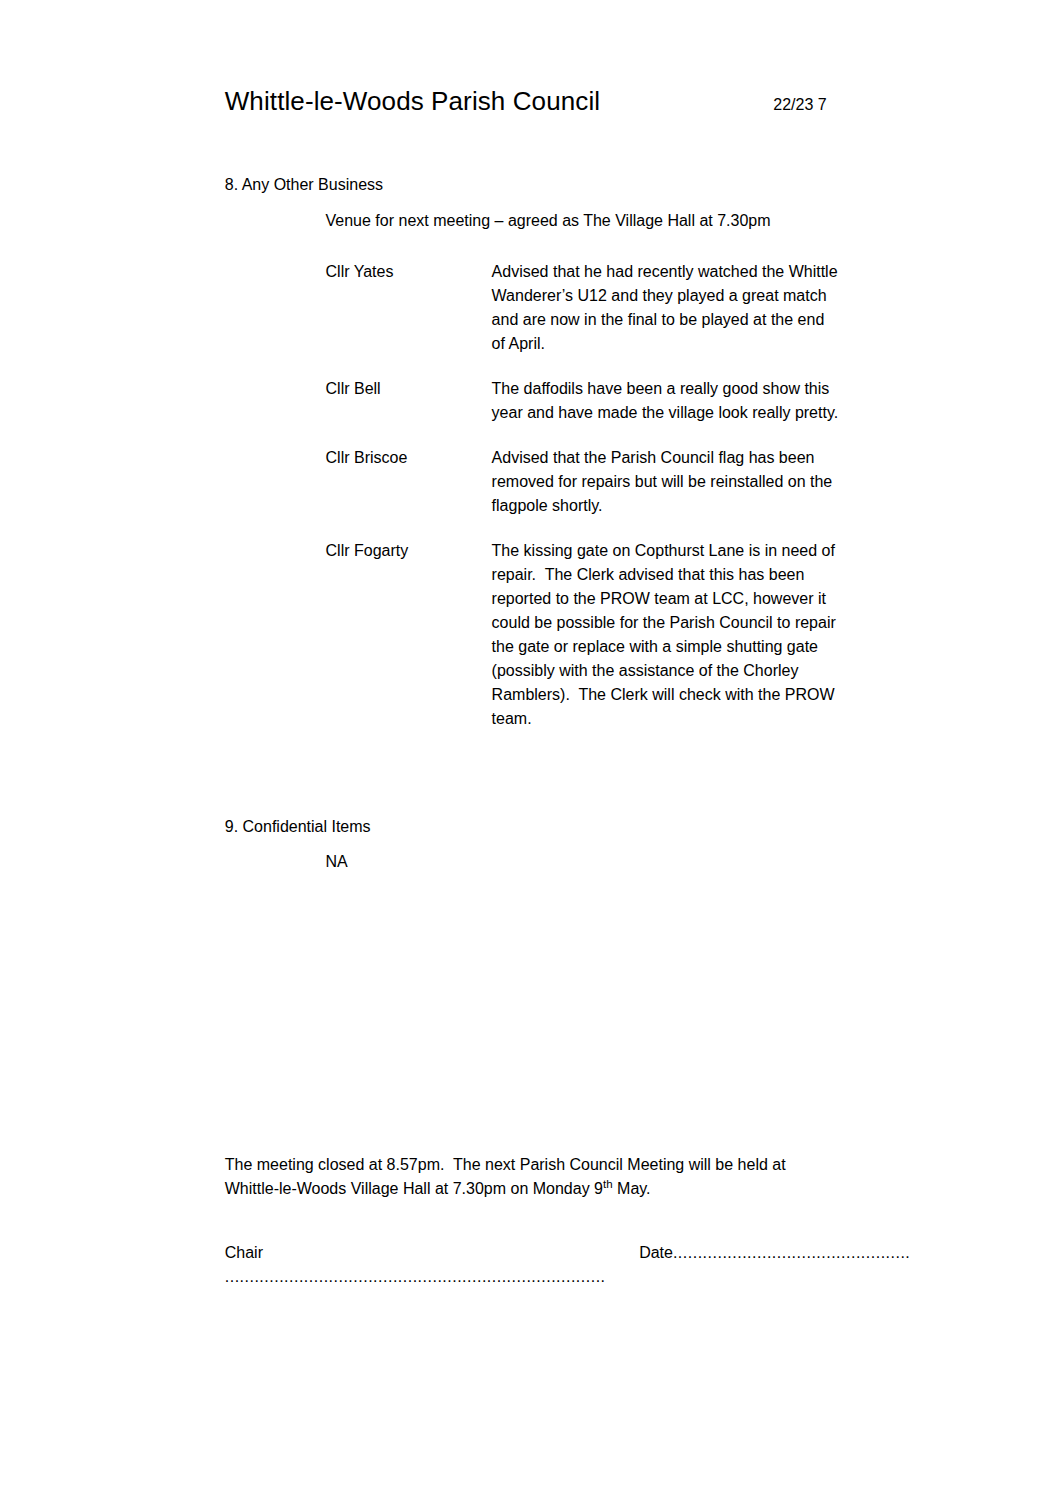Whittle-le-Woods Parish Council
22/23 7
8. Any Other Business
Venue for next meeting – agreed as The Village Hall at 7.30pm
| Cllr Yates | Advised that he had recently watched the Whittle Wanderer’s U12 and they played a great match and are now in the final to be played at the end of April. |
| Cllr Bell | The daffodils have been a really good show this year and have made the village look really pretty. |
| Cllr Briscoe | Advised that the Parish Council flag has been removed for repairs but will be reinstalled on the flagpole shortly. |
| Cllr Fogarty | The kissing gate on Copthurst Lane is in need of repair. The Clerk advised that this has been reported to the PROW team at LCC, however it could be possible for the Parish Council to repair the gate or replace with a simple shutting gate (possibly with the assistance of the Chorley Ramblers). The Clerk will check with the PROW team. |
9. Confidential Items
NA
The meeting closed at 8.57pm. The next Parish Council Meeting will be held at Whittle-le-Woods Village Hall at 7.30pm on Monday 9th May.
Chair .............................................................................
Date................................................